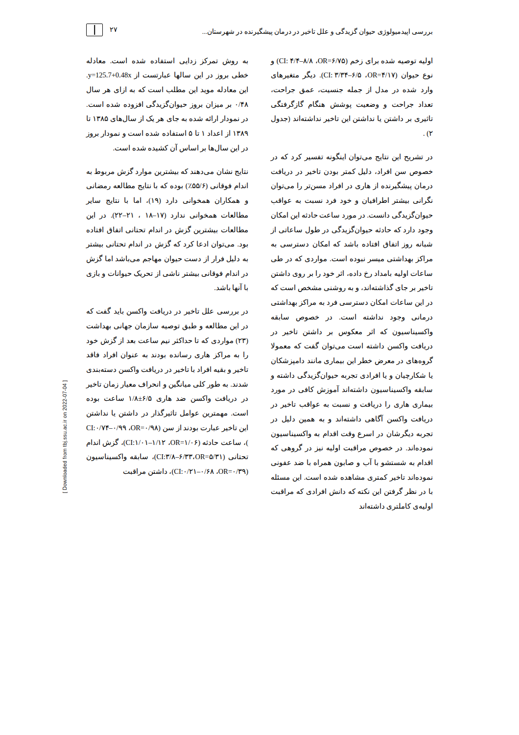بررسی اپیدمیولوژی حیوان گزیدگی و علل تاخیر در درمان پیشگیرنده در شهرستان...
۲۷
اولیه توصیه شده برای زخم (OR=۶/۷۵، CI: ۴/۴–۸/۸) و نوع حیوان (OR=۴/۱۷، CI: ۳/۳۴–۶/۵). دیگر متغیرهای وارد شده در مدل از جمله جنسیت، عمق جراحت، تعداد جراحت و وضعیت پوشش هنگام گازگرفتگی تاثیری بر داشتن یا نداشتن این تاخیر نداشته‌اند (جدول ۲) .
در تشریح این نتایج می‌توان اینگونه تفسیر کرد که در خصوص سن افراد، دلیل کمتر بودن تاخیر در دریافت درمان پیشگیرنده از هاری در افراد مسن‌تر را می‌توان نگرانی بیشتر اطرافیان و خود فرد نسبت به عواقب حیوان‌گزیدگی دانست. در مورد ساعت حادثه این امکان وجود دارد که حادثه حیوان‌گزیدگی در طول ساعاتی از شبانه روز اتفاق افتاده باشد که امکان دسترسی به مراکز بهداشتی میسر نبوده است. مواردی که در طی ساعات اولیه بامداد رخ داده، اثر خود را بر روی داشتن تاخیر بر جای گذاشته‌اند، و به روشنی مشخص است که در این ساعات امکان دسترسی فرد به مراکز بهداشتی درمانی وجود نداشته است. در خصوص سابقه واکسیناسیون که اثر معکوس بر داشتن تاخیر در دریافت واکسن داشته است می‌توان گفت که معمولا گروه‌های در معرض خطر این بیماری مانند دامپزشکان یا شکارچیان و یا افرادی تجربه حیوان‌گزیدگی داشته و سابقه واکسیناسیون داشته‌اند آموزش کافی در مورد بیماری هاری را دریافت و نسبت به عواقب تاخیر در دریافت واکسن آگاهی داشته‌اند و به همین دلیل در تجربه دیگرشان در اسرع وقت اقدام به واکسیناسیون نموده‌اند. در خصوص مراقبت اولیه نیز در گروهی که اقدام به شستشو با آب و صابون همراه با ضد عفونی نموده‌اند تاخیر کمتری مشاهده شده است. این مسئله با در نظر گرفتن این نکته که دانش افرادی که مراقبت اولیه‌ی کاملتری داشته‌اند
به روش تمرکز زدایی استفاده شده است. معادله خطی بروز در این سالها عبارتست از y=125.7+0.48x. این معادله موید این مطلب است که به ازای هر سال ۰/۴۸ بر میزان بروز حیوان‌گزیدگی افزوده شده است. در نمودار ارائه شده به جای هر یک از سال‌های ۱۳۸۵ تا ۱۳۸۹ از اعداد ۱ تا ۵ استفاده شده است و نمودار بروز در این سال‌ها بر اساس آن کشیده شده است.
نتایج نشان می‌دهند که بیشترین موارد گزش مربوط به اندام فوقانی (۵۵/۶٪) بوده که با نتایج مطالعه رمضانی و همکاران همخوانی دارد (۱۹)، اما با نتایج سایر مطالعات همخوانی ندارد (۱۷–۱۸ ، ۲۱–۲۲). در این مطالعات بیشترین گزش در اندام تحتانی اتفاق افتاده بود. می‌توان ادعا کرد که گزش در اندام تحتانی بیشتر به دلیل فرار از دست حیوان مهاجم می‌باشد اما گزش در اندام فوقانی بیشتر ناشی از تحریک حیوانات و بازی با آنها باشد.
در بررسی علل تاخیر در دریافت واکسن باید گفت که در این مطالعه و طبق توصیه سازمان جهانی بهداشت (۲۳) مواردی که تا حداکثر نیم ساعت بعد از گزش خود را به مراکز هاری رسانده بودند به عنوان افراد فاقد تاخیر و بقیه افراد با تاخیر در دریافت واکسن دسته‌بندی شدند. به طور کلی میانگین و انحراف معیار زمان تاخیر در دریافت واکسن ضد هاری ۶/۵±۱/۸ ساعت بوده است. مهمترین عوامل تاثیرگذار در داشتن یا نداشتن این تاخیر عبارت بودند از سن (OR=۰/۹۸، ۰/۹۹–CI:۰/۷۴)، ساعت حادثه (OR=۱/۰۶، CI:۱/۰۱–۱/۱۲)، گزش اندام تحتانی (OR=۵/۳۱،CI:۳/۸–۶/۳۳)، سابقه واکسیناسیون (OR=۰/۳۹، CI:۰/۲۱–۰/۶۸)، داشتن مراقبت
[ Downloaded from tbj.ssu.ac.ir on 2022-07-04 ]